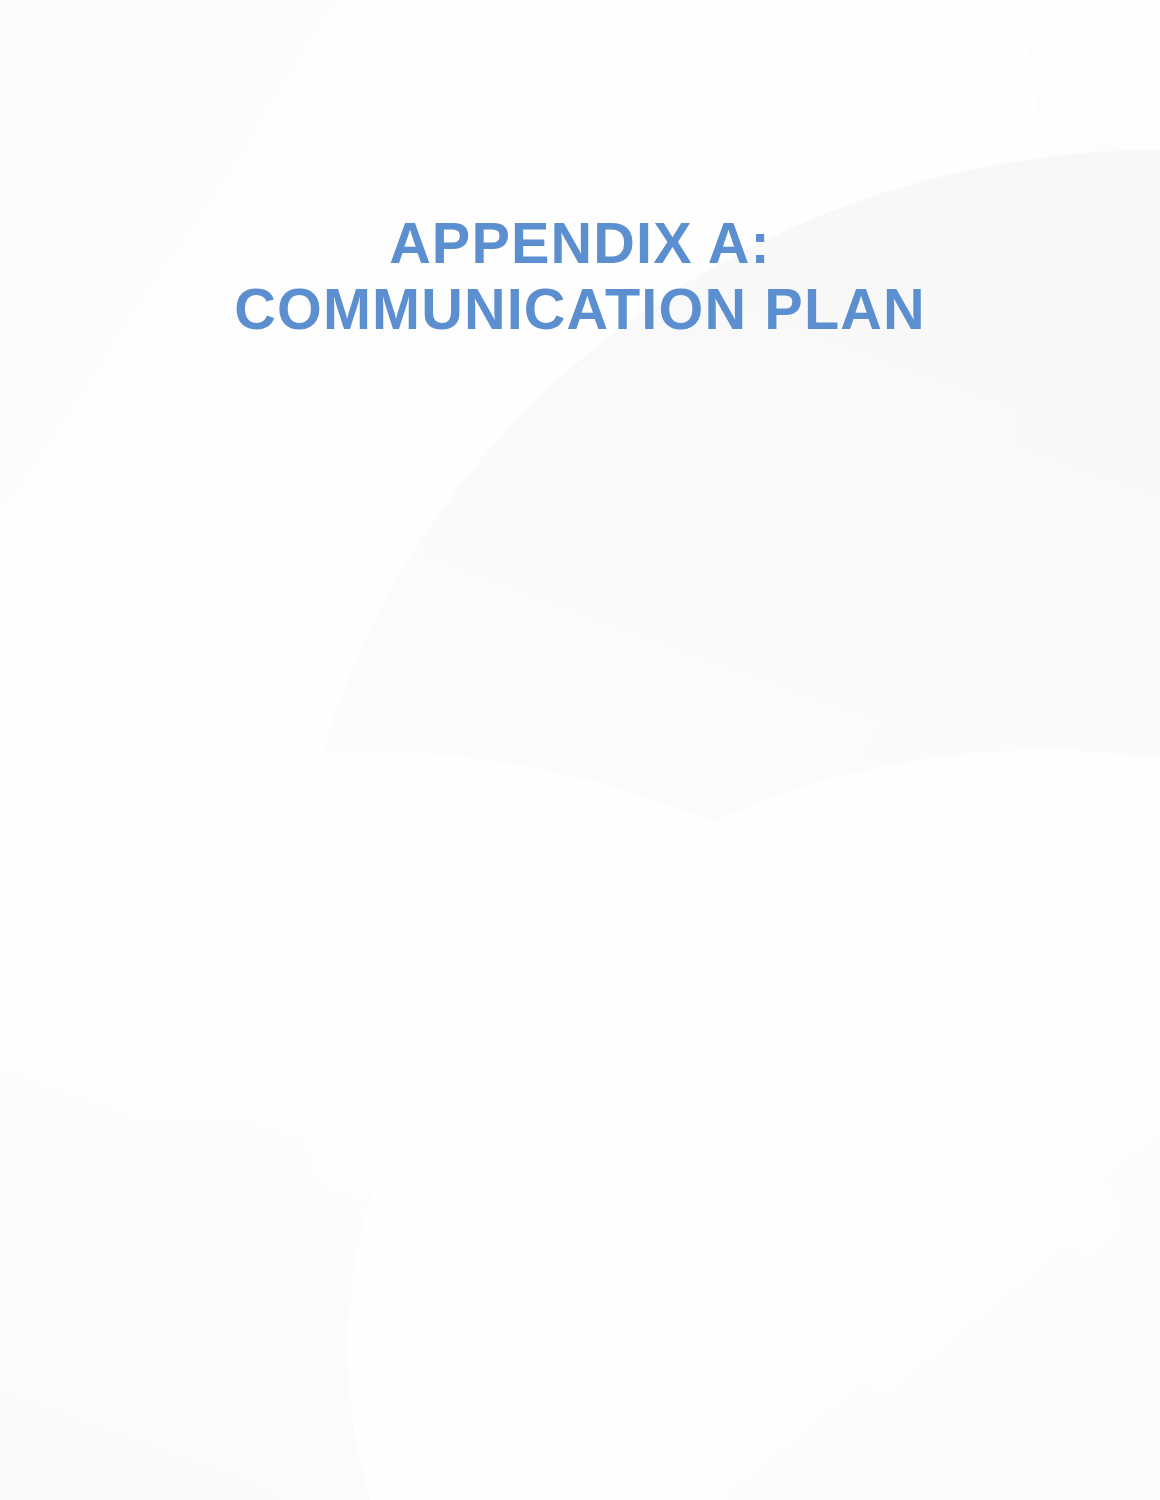Appendix A: Communication Plan